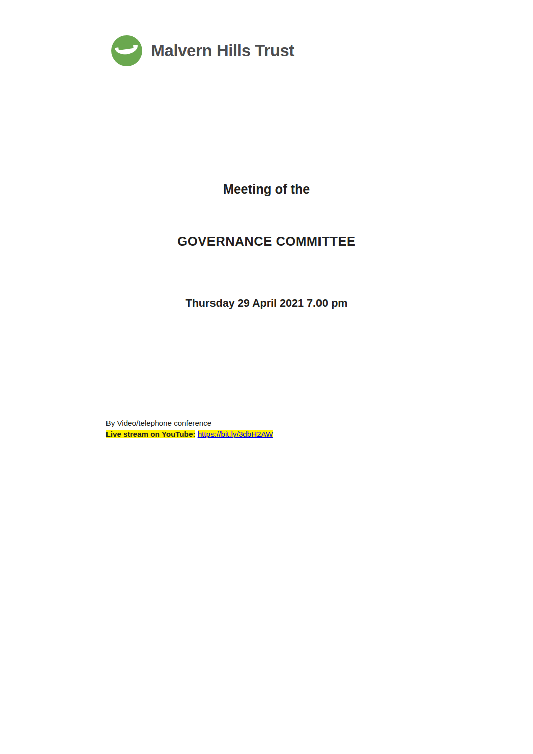Malvern Hills Trust
Meeting of the
GOVERNANCE COMMITTEE
Thursday 29 April 2021 7.00 pm
By Video/telephone conference
Live stream on YouTube: https://bit.ly/3dbH2AW